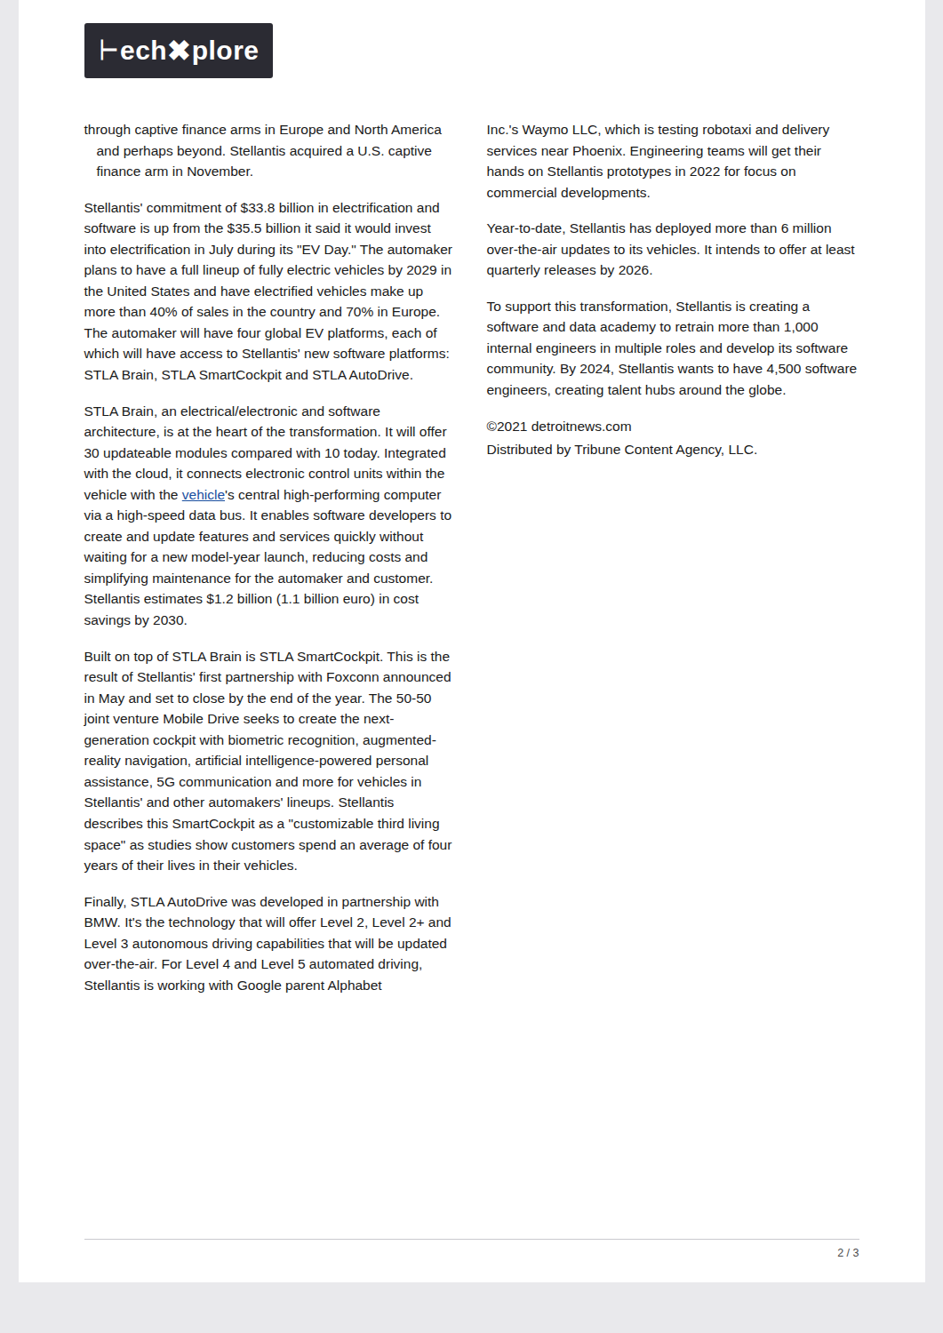⊢ech✖plore
through captive finance arms in Europe and North America and perhaps beyond. Stellantis acquired a U.S. captive finance arm in November.
Stellantis' commitment of $33.8 billion in electrification and software is up from the $35.5 billion it said it would invest into electrification in July during its "EV Day." The automaker plans to have a full lineup of fully electric vehicles by 2029 in the United States and have electrified vehicles make up more than 40% of sales in the country and 70% in Europe. The automaker will have four global EV platforms, each of which will have access to Stellantis' new software platforms: STLA Brain, STLA SmartCockpit and STLA AutoDrive.
STLA Brain, an electrical/electronic and software architecture, is at the heart of the transformation. It will offer 30 updateable modules compared with 10 today. Integrated with the cloud, it connects electronic control units within the vehicle with the vehicle's central high-performing computer via a high-speed data bus. It enables software developers to create and update features and services quickly without waiting for a new model-year launch, reducing costs and simplifying maintenance for the automaker and customer. Stellantis estimates $1.2 billion (1.1 billion euro) in cost savings by 2030.
Built on top of STLA Brain is STLA SmartCockpit. This is the result of Stellantis' first partnership with Foxconn announced in May and set to close by the end of the year. The 50-50 joint venture Mobile Drive seeks to create the next-generation cockpit with biometric recognition, augmented-reality navigation, artificial intelligence-powered personal assistance, 5G communication and more for vehicles in Stellantis' and other automakers' lineups. Stellantis describes this SmartCockpit as a "customizable third living space" as studies show customers spend an average of four years of their lives in their vehicles.
Finally, STLA AutoDrive was developed in partnership with BMW. It's the technology that will offer Level 2, Level 2+ and Level 3 autonomous driving capabilities that will be updated over-the-air. For Level 4 and Level 5 automated driving, Stellantis is working with Google parent Alphabet
Inc.'s Waymo LLC, which is testing robotaxi and delivery services near Phoenix. Engineering teams will get their hands on Stellantis prototypes in 2022 for focus on commercial developments.
Year-to-date, Stellantis has deployed more than 6 million over-the-air updates to its vehicles. It intends to offer at least quarterly releases by 2026.
To support this transformation, Stellantis is creating a software and data academy to retrain more than 1,000 internal engineers in multiple roles and develop its software community. By 2024, Stellantis wants to have 4,500 software engineers, creating talent hubs around the globe.
©2021 detroitnews.com
Distributed by Tribune Content Agency, LLC.
2 / 3